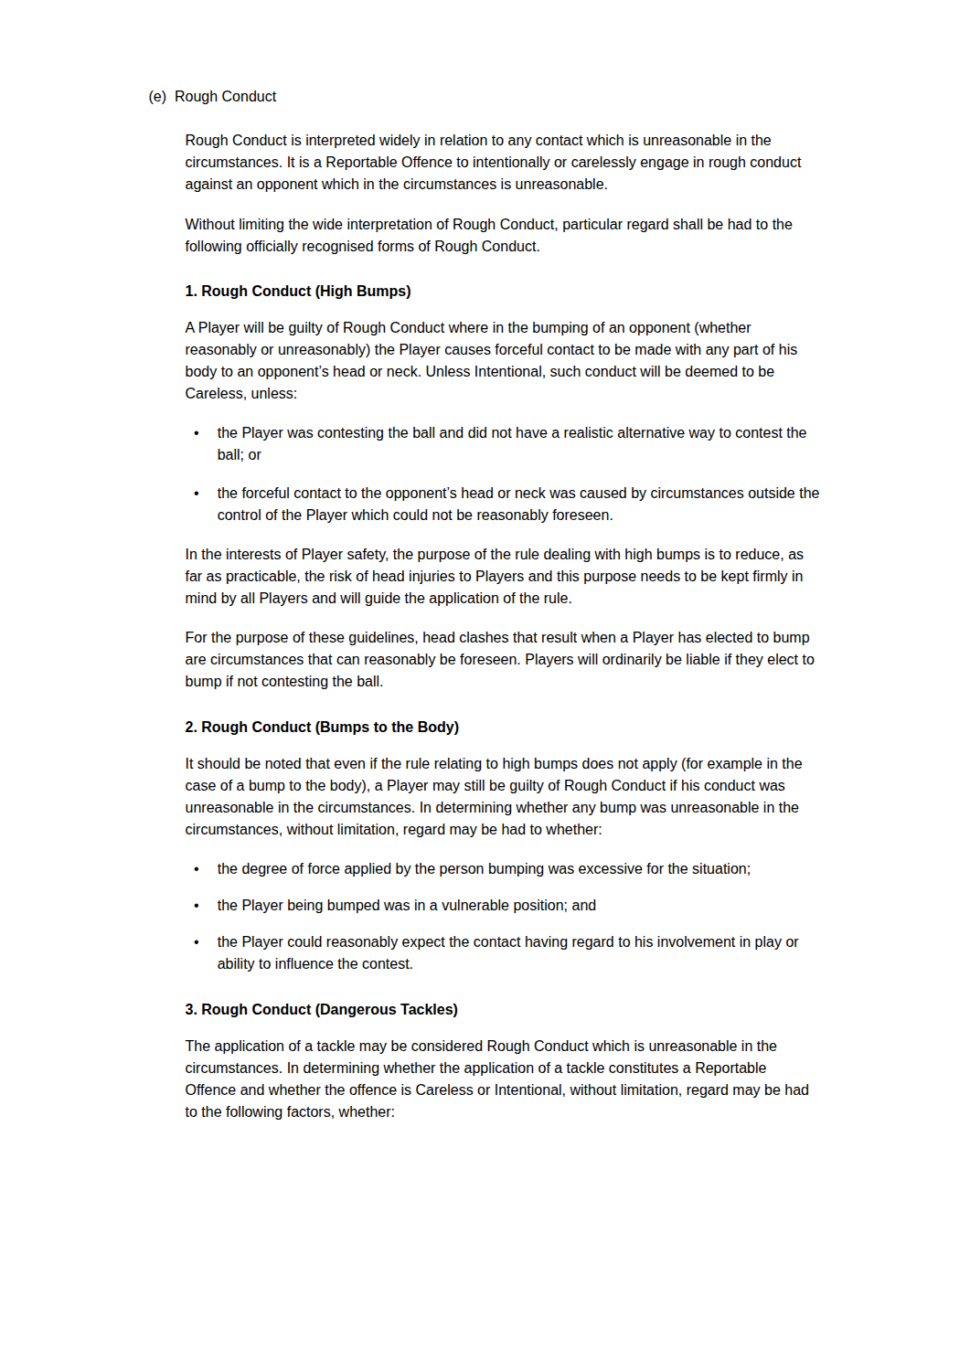(e) Rough Conduct
Rough Conduct is interpreted widely in relation to any contact which is unreasonable in the circumstances. It is a Reportable Offence to intentionally or carelessly engage in rough conduct against an opponent which in the circumstances is unreasonable.
Without limiting the wide interpretation of Rough Conduct, particular regard shall be had to the following officially recognised forms of Rough Conduct.
1. Rough Conduct (High Bumps)
A Player will be guilty of Rough Conduct where in the bumping of an opponent (whether reasonably or unreasonably) the Player causes forceful contact to be made with any part of his body to an opponent’s head or neck. Unless Intentional, such conduct will be deemed to be Careless, unless:
the Player was contesting the ball and did not have a realistic alternative way to contest the ball; or
the forceful contact to the opponent’s head or neck was caused by circumstances outside the control of the Player which could not be reasonably foreseen.
In the interests of Player safety, the purpose of the rule dealing with high bumps is to reduce, as far as practicable, the risk of head injuries to Players and this purpose needs to be kept firmly in mind by all Players and will guide the application of the rule.
For the purpose of these guidelines, head clashes that result when a Player has elected to bump are circumstances that can reasonably be foreseen. Players will ordinarily be liable if they elect to bump if not contesting the ball.
2. Rough Conduct (Bumps to the Body)
It should be noted that even if the rule relating to high bumps does not apply (for example in the case of a bump to the body), a Player may still be guilty of Rough Conduct if his conduct was unreasonable in the circumstances. In determining whether any bump was unreasonable in the circumstances, without limitation, regard may be had to whether:
the degree of force applied by the person bumping was excessive for the situation;
the Player being bumped was in a vulnerable position; and
the Player could reasonably expect the contact having regard to his involvement in play or ability to influence the contest.
3. Rough Conduct (Dangerous Tackles)
The application of a tackle may be considered Rough Conduct which is unreasonable in the circumstances. In determining whether the application of a tackle constitutes a Reportable Offence and whether the offence is Careless or Intentional, without limitation, regard may be had to the following factors, whether: